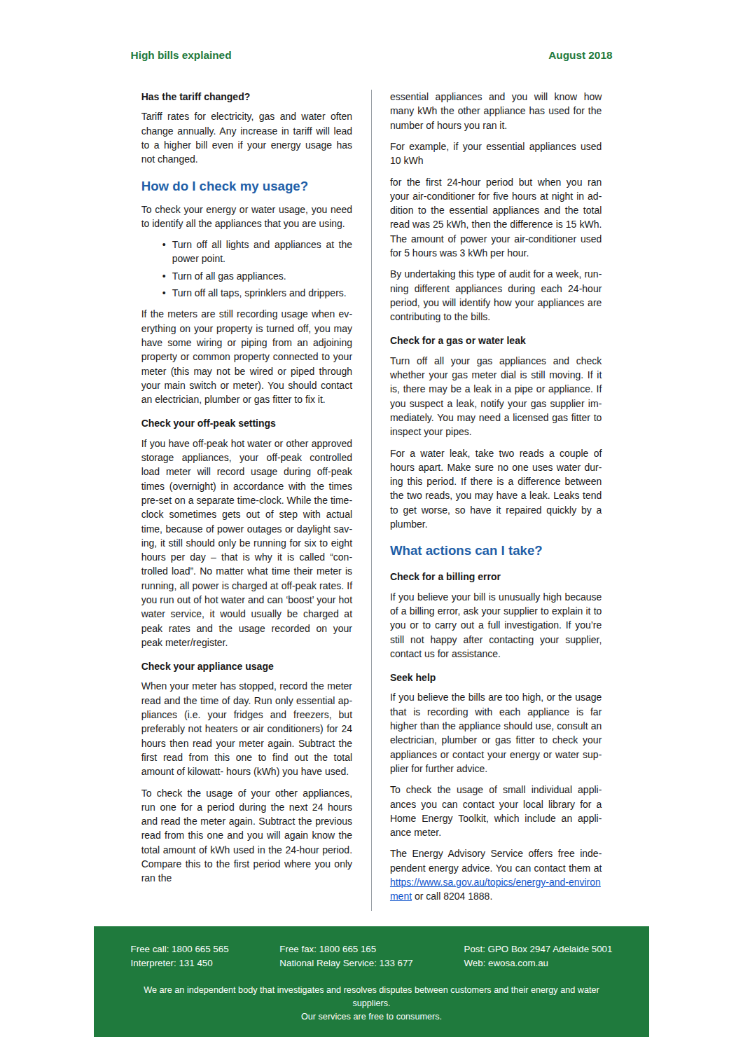High bills explained August 2018
Has the tariff changed?
Tariff rates for electricity, gas and water often change annually. Any increase in tariff will lead to a higher bill even if your energy usage has not changed.
How do I check my usage?
To check your energy or water usage, you need to identify all the appliances that you are using.
Turn off all lights and appliances at the power point.
Turn of all gas appliances.
Turn off all taps, sprinklers and drippers.
If the meters are still recording usage when everything on your property is turned off, you may have some wiring or piping from an adjoining property or common property connected to your meter (this may not be wired or piped through your main switch or meter). You should contact an electrician, plumber or gas fitter to fix it.
Check your off-peak settings
If you have off-peak hot water or other approved storage appliances, your off-peak controlled load meter will record usage during off-peak times (overnight) in accordance with the times pre-set on a separate time-clock. While the time-clock sometimes gets out of step with actual time, because of power outages or daylight saving, it still should only be running for six to eight hours per day – that is why it is called “controlled load”. No matter what time their meter is running, all power is charged at off-peak rates. If you run out of hot water and can ‘boost’ your hot water service, it would usually be charged at peak rates and the usage recorded on your peak meter/register.
Check your appliance usage
When your meter has stopped, record the meter read and the time of day. Run only essential appliances (i.e. your fridges and freezers, but preferably not heaters or air conditioners) for 24 hours then read your meter again. Subtract the first read from this one to find out the total amount of kilowatt- hours (kWh) you have used.
To check the usage of your other appliances, run one for a period during the next 24 hours and read the meter again. Subtract the previous read from this one and you will again know the total amount of kWh used in the 24-hour period. Compare this to the first period where you only ran the
essential appliances and you will know how many kWh the other appliance has used for the number of hours you ran it.
For example, if your essential appliances used 10 kWh
for the first 24-hour period but when you ran your air-conditioner for five hours at night in addition to the essential appliances and the total read was 25 kWh, then the difference is 15 kWh. The amount of power your air-conditioner used for 5 hours was 3 kWh per hour.
By undertaking this type of audit for a week, running different appliances during each 24-hour period, you will identify how your appliances are contributing to the bills.
Check for a gas or water leak
Turn off all your gas appliances and check whether your gas meter dial is still moving. If it is, there may be a leak in a pipe or appliance. If you suspect a leak, notify your gas supplier immediately. You may need a licensed gas fitter to inspect your pipes.
For a water leak, take two reads a couple of hours apart. Make sure no one uses water during this period. If there is a difference between the two reads, you may have a leak. Leaks tend to get worse, so have it repaired quickly by a plumber.
What actions can I take?
Check for a billing error
If you believe your bill is unusually high because of a billing error, ask your supplier to explain it to you or to carry out a full investigation. If you’re still not happy after contacting your supplier, contact us for assistance.
Seek help
If you believe the bills are too high, or the usage that is recording with each appliance is far higher than the appliance should use, consult an electrician, plumber or gas fitter to check your appliances or contact your energy or water supplier for further advice.
To check the usage of small individual appliances you can contact your local library for a Home Energy Toolkit, which include an appliance meter.
The Energy Advisory Service offers free independent energy advice. You can contact them at https://www.sa.gov.au/topics/energy-and-environment or call 8204 1888.
Free call: 1800 665 565
Interpreter: 131 450
Free fax: 1800 665 165
National Relay Service: 133 677
Post: GPO Box 2947 Adelaide 5001
Web: ewosa.com.au
We are an independent body that investigates and resolves disputes between customers and their energy and water suppliers.
Our services are free to consumers.